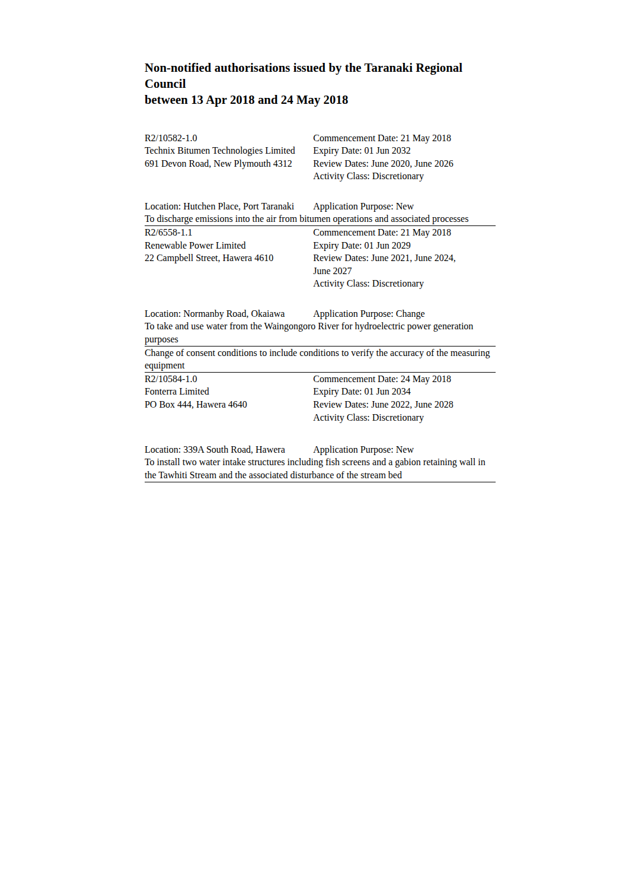Non-notified authorisations issued by the Taranaki Regional Council
between 13 Apr 2018 and 24 May 2018
| R2/10582-1.0 | Commencement Date: 21 May 2018 |
| Technix Bitumen Technologies Limited | Expiry Date: 01 Jun 2032 |
| 691 Devon Road, New Plymouth 4312 | Review Dates: June 2020, June 2026 Activity Class: Discretionary |
| Location: Hutchen Place, Port Taranaki | Application Purpose: New |
| To discharge emissions into the air from bitumen operations and associated processes |
| R2/6558-1.1 | Commencement Date: 21 May 2018 |
| Renewable Power Limited | Expiry Date: 01 Jun 2029 |
| 22 Campbell Street, Hawera 4610 | Review Dates: June 2021, June 2024, June 2027 Activity Class: Discretionary |
| Location: Normanby Road, Okaiawa | Application Purpose: Change |
| To take and use water from the Waingongoro River for hydroelectric power generation purposes |
| Change of consent conditions to include conditions to verify the accuracy of the measuring equipment |
| R2/10584-1.0 | Commencement Date: 24 May 2018 |
| Fonterra Limited | Expiry Date: 01 Jun 2034 |
| PO Box 444, Hawera 4640 | Review Dates: June 2022, June 2028 Activity Class: Discretionary |
| Location: 339A South Road, Hawera | Application Purpose: New |
| To install two water intake structures including fish screens and a gabion retaining wall in the Tawhiti Stream and the associated disturbance of the stream bed |